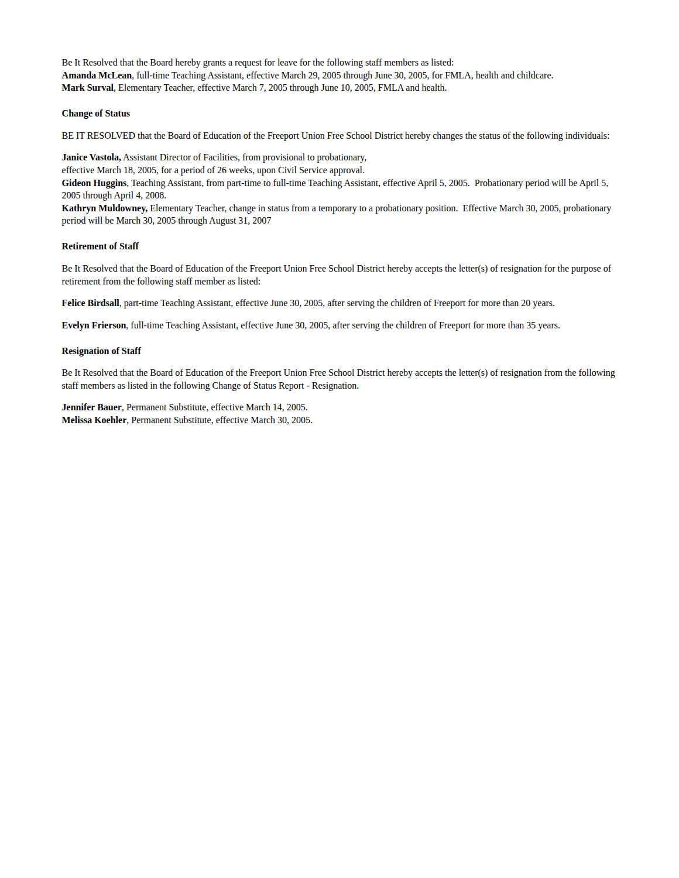Be It Resolved that the Board hereby grants a request for leave for the following staff members as listed:
Amanda McLean, full-time Teaching Assistant, effective March 29, 2005 through June 30, 2005, for FMLA, health and childcare.
Mark Surval, Elementary Teacher, effective March 7, 2005 through June 10, 2005, FMLA and health.
Change of Status
BE IT RESOLVED that the Board of Education of the Freeport Union Free School District hereby changes the status of the following individuals:
Janice Vastola, Assistant Director of Facilities, from provisional to probationary,
effective March 18, 2005, for a period of 26 weeks, upon Civil Service approval.
Gideon Huggins, Teaching Assistant, from part-time to full-time Teaching Assistant, effective April 5, 2005. Probationary period will be April 5, 2005 through April 4, 2008.
Kathryn Muldowney, Elementary Teacher, change in status from a temporary to a probationary position. Effective March 30, 2005, probationary period will be March 30, 2005 through August 31, 2007
Retirement of Staff
Be It Resolved that the Board of Education of the Freeport Union Free School District hereby accepts the letter(s) of resignation for the purpose of retirement from the following staff member as listed:
Felice Birdsall, part-time Teaching Assistant, effective June 30, 2005, after serving the children of Freeport for more than 20 years.
Evelyn Frierson, full-time Teaching Assistant, effective June 30, 2005, after serving the children of Freeport for more than 35 years.
Resignation of Staff
Be It Resolved that the Board of Education of the Freeport Union Free School District hereby accepts the letter(s) of resignation from the following staff members as listed in the following Change of Status Report - Resignation.
Jennifer Bauer, Permanent Substitute, effective March 14, 2005.
Melissa Koehler, Permanent Substitute, effective March 30, 2005.